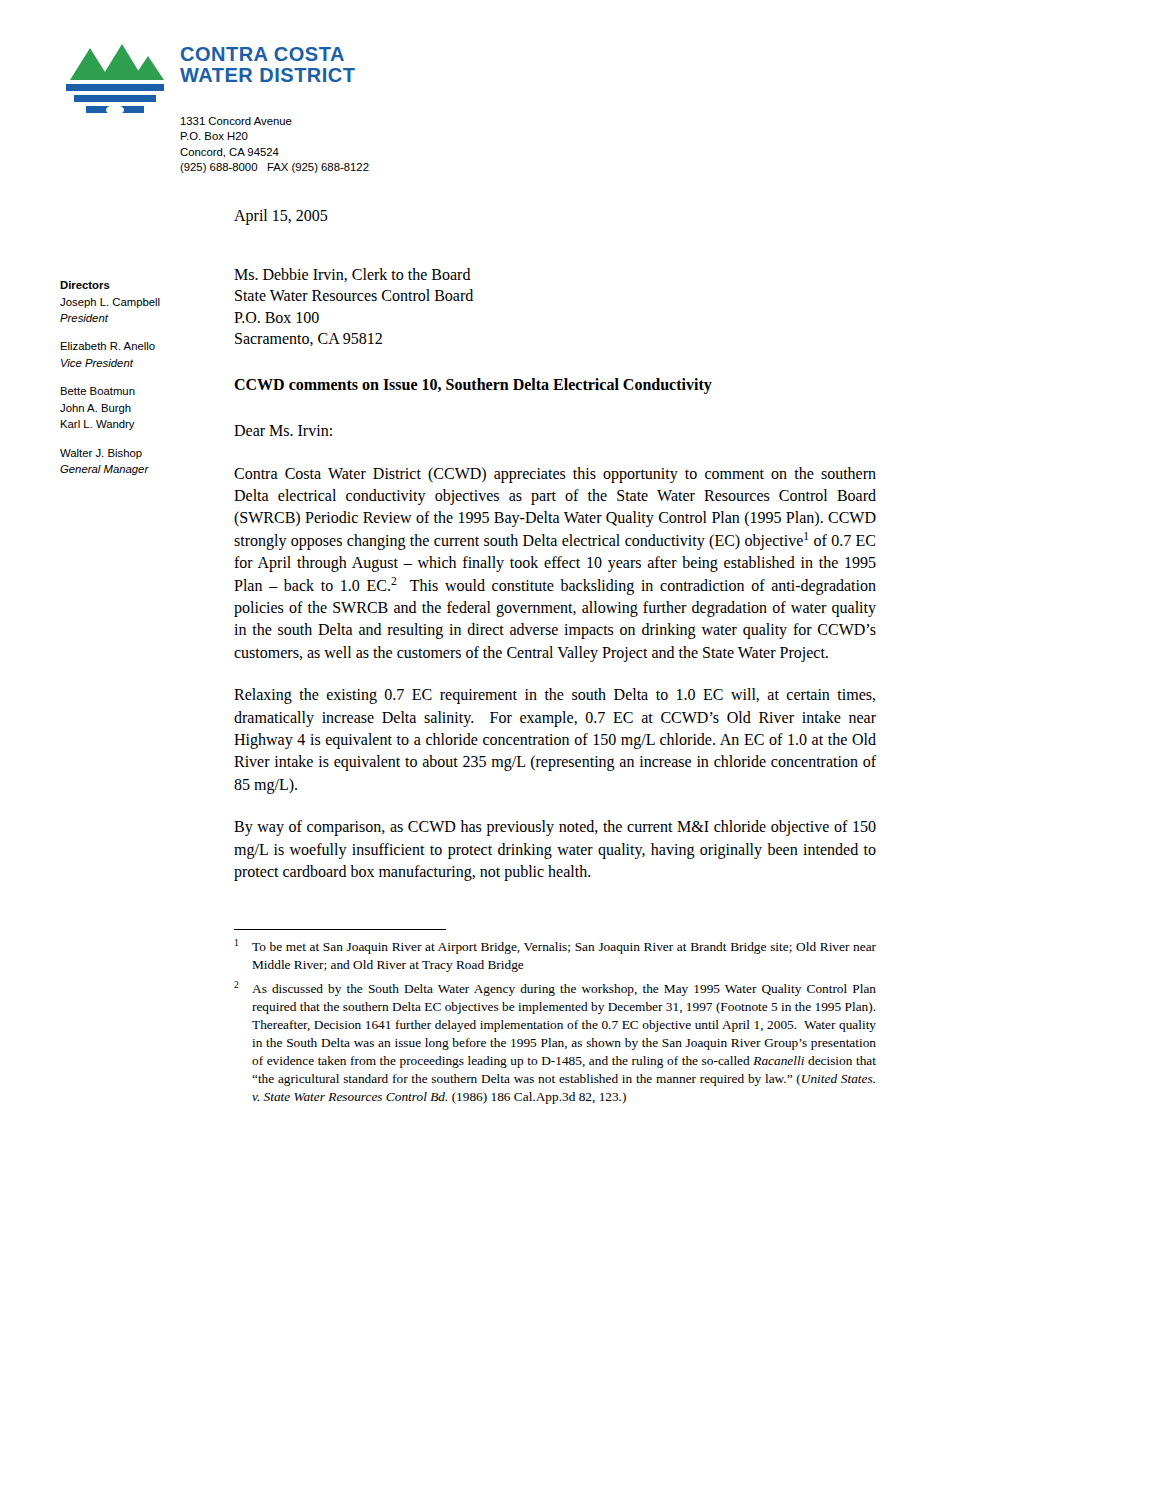CONTRA COSTA
WATER DISTRICT
1331 Concord Avenue
P.O. Box H20
Concord, CA 94524
(925) 688-8000 FAX (925) 688-8122
Directors
Joseph L. Campbell
President
Elizabeth R. Anello
Vice President
Bette Boatmun
John A. Burgh
Karl L. Wandry
Walter J. Bishop
General Manager
April 15, 2005
Ms. Debbie Irvin, Clerk to the Board
State Water Resources Control Board
P.O. Box 100
Sacramento, CA 95812
CCWD comments on Issue 10, Southern Delta Electrical Conductivity
Dear Ms. Irvin:
Contra Costa Water District (CCWD) appreciates this opportunity to comment on the southern Delta electrical conductivity objectives as part of the State Water Resources Control Board (SWRCB) Periodic Review of the 1995 Bay-Delta Water Quality Control Plan (1995 Plan). CCWD strongly opposes changing the current south Delta electrical conductivity (EC) objective1 of 0.7 EC for April through August – which finally took effect 10 years after being established in the 1995 Plan – back to 1.0 EC.2 This would constitute backsliding in contradiction of anti-degradation policies of the SWRCB and the federal government, allowing further degradation of water quality in the south Delta and resulting in direct adverse impacts on drinking water quality for CCWD’s customers, as well as the customers of the Central Valley Project and the State Water Project.
Relaxing the existing 0.7 EC requirement in the south Delta to 1.0 EC will, at certain times, dramatically increase Delta salinity. For example, 0.7 EC at CCWD’s Old River intake near Highway 4 is equivalent to a chloride concentration of 150 mg/L chloride. An EC of 1.0 at the Old River intake is equivalent to about 235 mg/L (representing an increase in chloride concentration of 85 mg/L).
By way of comparison, as CCWD has previously noted, the current M&I chloride objective of 150 mg/L is woefully insufficient to protect drinking water quality, having originally been intended to protect cardboard box manufacturing, not public health.
1
To be met at San Joaquin River at Airport Bridge, Vernalis; San Joaquin River at Brandt Bridge site; Old River near Middle River; and Old River at Tracy Road Bridge
2
As discussed by the South Delta Water Agency during the workshop, the May 1995 Water Quality Control Plan required that the southern Delta EC objectives be implemented by December 31, 1997 (Footnote 5 in the 1995 Plan). Thereafter, Decision 1641 further delayed implementation of the 0.7 EC objective until April 1, 2005. Water quality in the South Delta was an issue long before the 1995 Plan, as shown by the San Joaquin River Group’s presentation of evidence taken from the proceedings leading up to D-1485, and the ruling of the so-called Racanelli decision that “the agricultural standard for the southern Delta was not established in the manner required by law.” (United States. v. State Water Resources Control Bd. (1986) 186 Cal.App.3d 82, 123.)